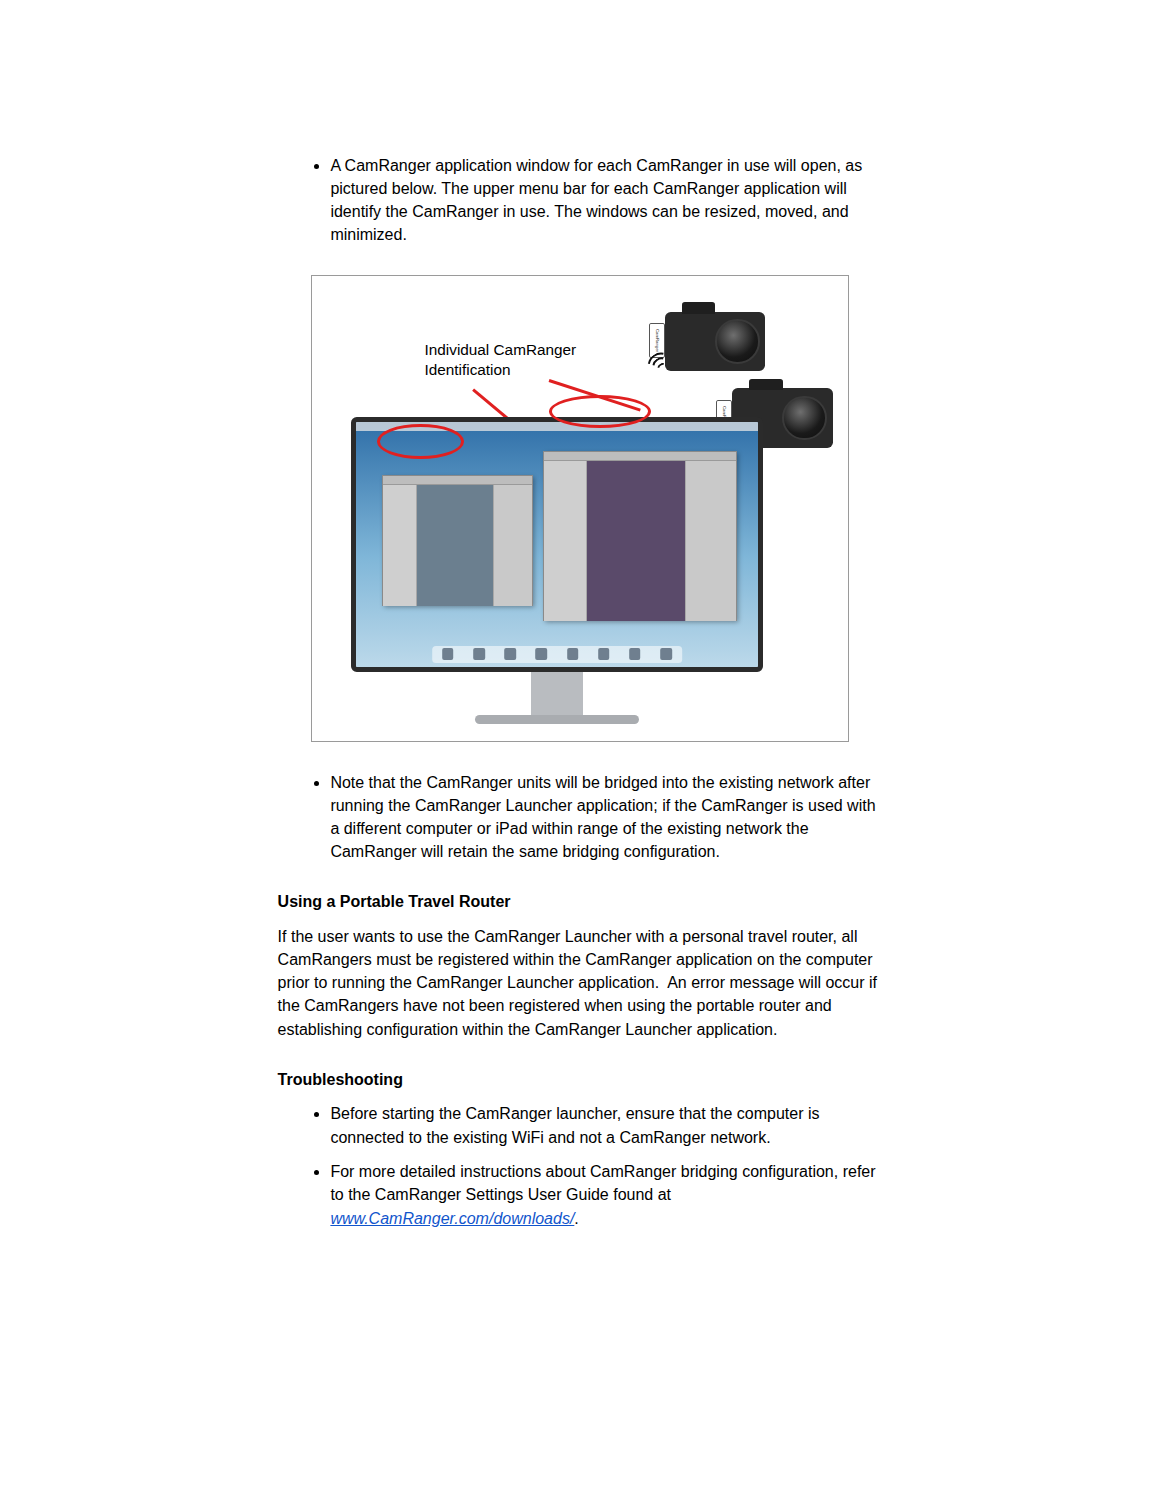A CamRanger application window for each CamRanger in use will open, as pictured below. The upper menu bar for each CamRanger application will identify the CamRanger in use. The windows can be resized, moved, and minimized.
Individual CamRanger Identification
CamRanger
CamRanger
Note that the CamRanger units will be bridged into the existing network after running the CamRanger Launcher application; if the CamRanger is used with a different computer or iPad within range of the existing network the CamRanger will retain the same bridging configuration.
Using a Portable Travel Router
If the user wants to use the CamRanger Launcher with a personal travel router, all CamRangers must be registered within the CamRanger application on the computer prior to running the CamRanger Launcher application. An error message will occur if the CamRangers have not been registered when using the portable router and establishing configuration within the CamRanger Launcher application.
Troubleshooting
Before starting the CamRanger launcher, ensure that the computer is connected to the existing WiFi and not a CamRanger network.
For more detailed instructions about CamRanger bridging configuration, refer to the CamRanger Settings User Guide found at www.CamRanger.com/downloads/.